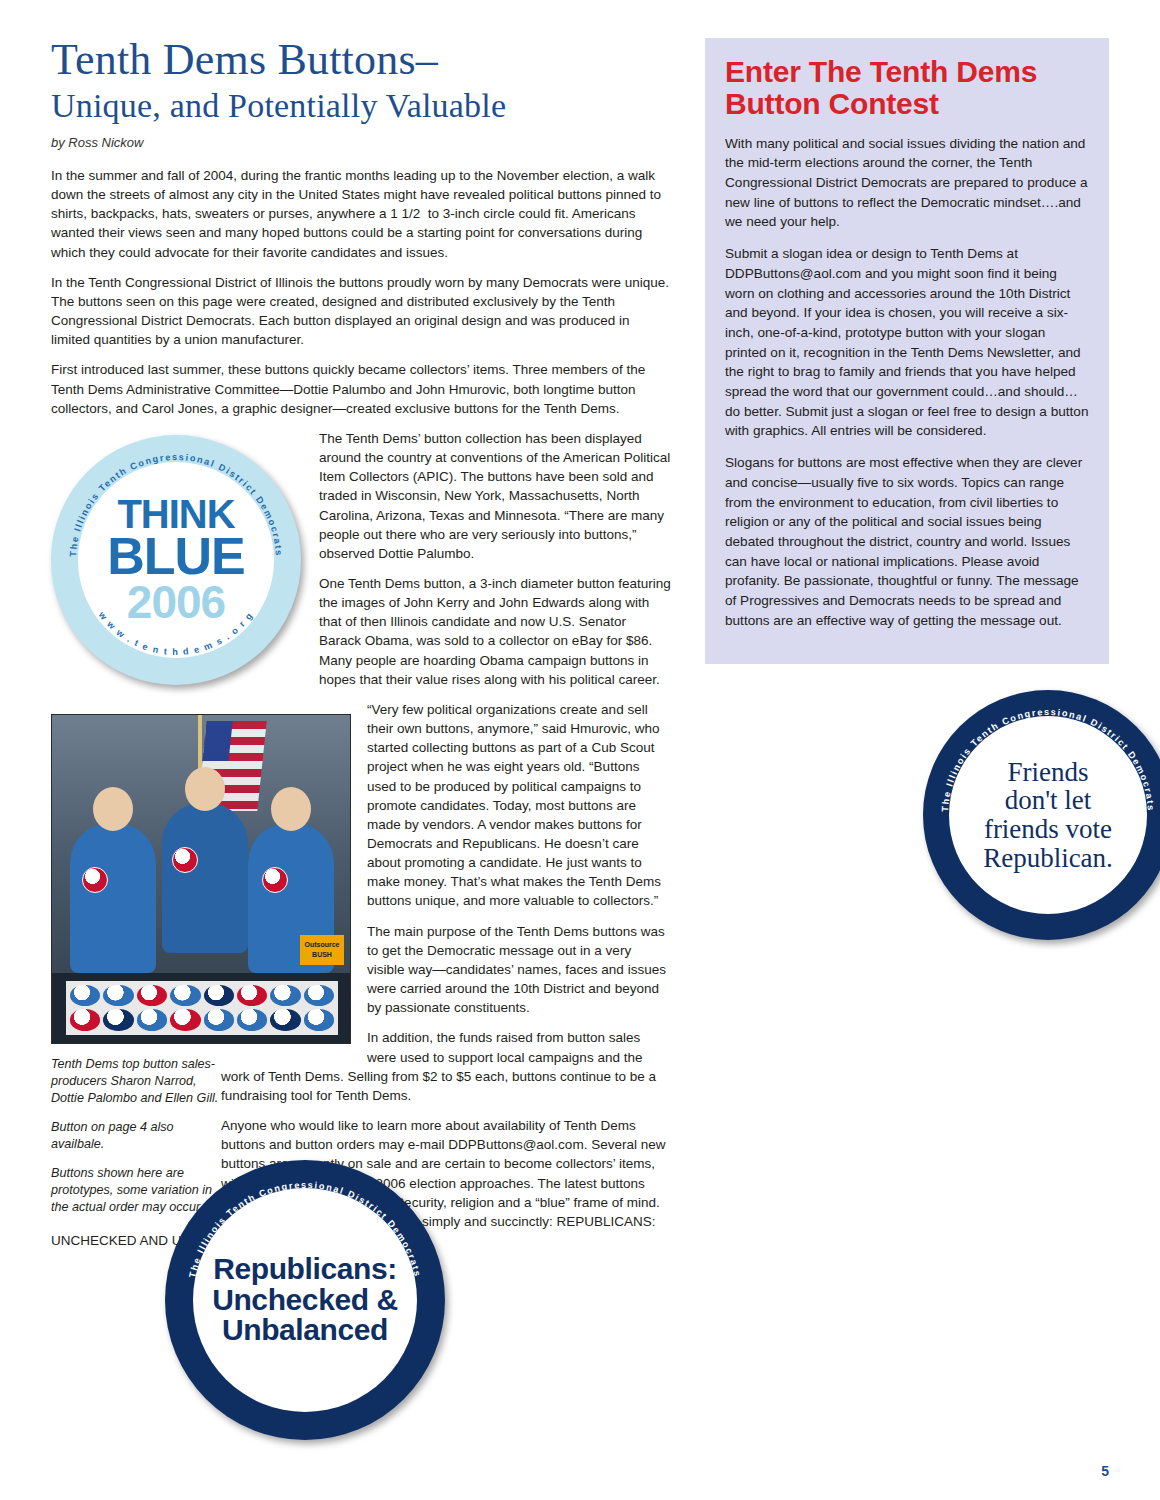Tenth Dems Buttons– Unique, and Potentially Valuable
by Ross Nickow
In the summer and fall of 2004, during the frantic months leading up to the November election, a walk down the streets of almost any city in the United States might have revealed political buttons pinned to shirts, backpacks, hats, sweaters or purses, anywhere a 1 1/2 to 3-inch circle could fit. Americans wanted their views seen and many hoped buttons could be a starting point for conversations during which they could advocate for their favorite candidates and issues.
In the Tenth Congressional District of Illinois the buttons proudly worn by many Democrats were unique. The buttons seen on this page were created, designed and distributed exclusively by the Tenth Congressional District Democrats. Each button displayed an original design and was produced in limited quantities by a union manufacturer.
First introduced last summer, these buttons quickly became collectors’ items. Three members of the Tenth Dems Administrative Committee—Dottie Palumbo and John Hmurovic, both longtime button collectors, and Carol Jones, a graphic designer—created exclusive buttons for the Tenth Dems.
The Illinois Tenth Congressional District Democrats w w w . t e n t h d e m s . o r g
THINK
BLUE
2006
The Tenth Dems’ button collection has been displayed around the country at conventions of the American Political Item Collectors (APIC). The buttons have been sold and traded in Wisconsin, New York, Massachusetts, North Carolina, Arizona, Texas and Minnesota. “There are many people out there who are very seriously into buttons,” observed Dottie Palumbo.
One Tenth Dems button, a 3-inch diameter button featuring the images of John Kerry and John Edwards along with that of then Illinois candidate and now U.S. Senator Barack Obama, was sold to a collector on eBay for $86. Many people are hoarding Obama campaign buttons in hopes that their value rises along with his political career.
Outsource BUSH
“Very few political organizations create and sell their own buttons, anymore,” said Hmurovic, who started collecting buttons as part of a Cub Scout project when he was eight years old. “Buttons used to be produced by political campaigns to promote candidates. Today, most buttons are made by vendors. A vendor makes buttons for Democrats and Republicans. He doesn’t care about promoting a candidate. He just wants to make money. That’s what makes the Tenth Dems buttons unique, and more valuable to collectors.”
Tenth Dems top button sales-producers Sharon Narrod, Dottie Palombo and Ellen Gill.
Button on page 4 also availbale.
Buttons shown here are prototypes, some variation in the actual order may occur.
The main purpose of the Tenth Dems buttons was to get the Democratic message out in a very visible way—candidates’ names, faces and issues were carried around the 10th District and beyond by passionate constituents.
In addition, the funds raised from button sales were used to support local campaigns and the work of Tenth Dems. Selling from $2 to $5 each, buttons continue to be a fundraising tool for Tenth Dems.
Anyone who would like to learn more about availability of Tenth Dems buttons and button orders may e-mail DDPButtons@aol.com. Several new buttons are currently on sale and are certain to become collectors’ items, with more planned as the 2006 election approaches. The latest buttons feature slogans about Social Security, religion and a “blue” frame of mind. There is also a button that reads, simply and succinctly: REPUBLICANS: UNCHECKED AND UNBALANCED.
Enter The Tenth Dems Button Contest
With many political and social issues dividing the nation and the mid-term elections around the corner, the Tenth Congressional District Democrats are prepared to produce a new line of buttons to reflect the Democratic mindset….and we need your help.
Submit a slogan idea or design to Tenth Dems at DDPButtons@aol.com and you might soon find it being worn on clothing and accessories around the 10th District and beyond. If your idea is chosen, you will receive a six-inch, one-of-a-kind, prototype button with your slogan printed on it, recognition in the Tenth Dems Newsletter, and the right to brag to family and friends that you have helped spread the word that our government could…and should…do better. Submit just a slogan or feel free to design a button with graphics. All entries will be considered.
Slogans for buttons are most effective when they are clever and concise—usually five to six words. Topics can range from the environment to education, from civil liberties to religion or any of the political and social issues being debated throughout the district, country and world. Issues can have local or national implications. Please avoid profanity. Be passionate, thoughtful or funny. The message of Progressives and Democrats needs to be spread and buttons are an effective way of getting the message out.
The Illinois Tenth Congressional District Democrats w w w . t e n t h d e m s . o r g
Friends
don't let
friends vote
Republican.
The Illinois Tenth Congressional District Democrats w w w . t e n t h d e m s . o r g
Republicans:
Unchecked &
Unbalanced
5